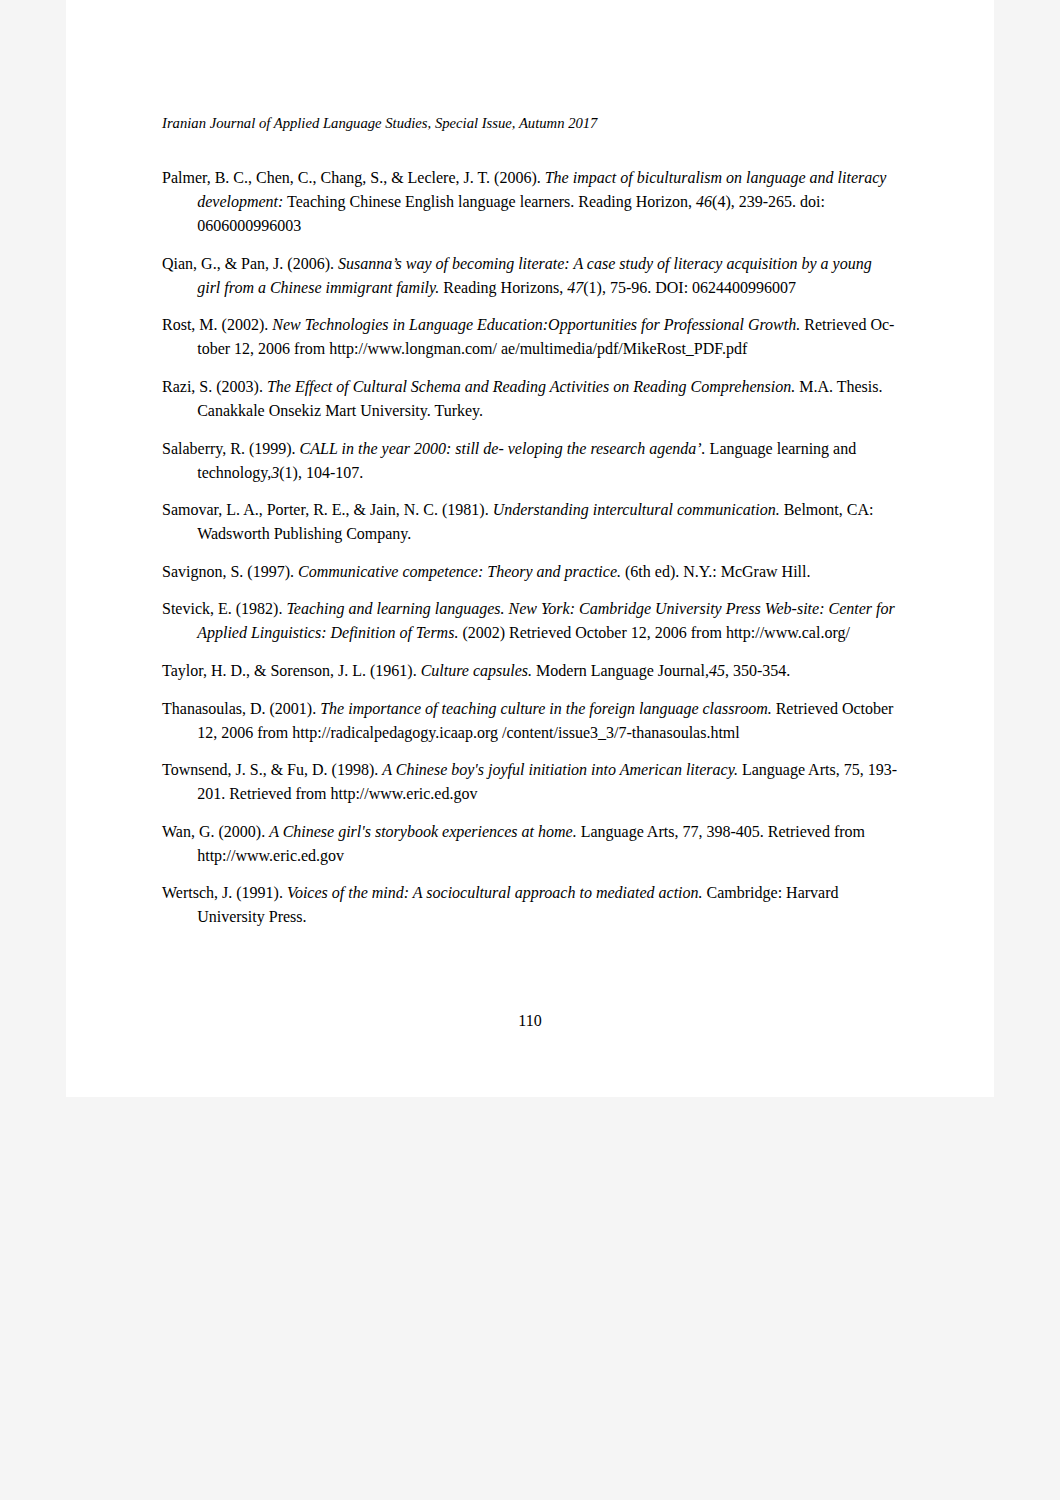Iranian Journal of Applied Language Studies, Special Issue, Autumn 2017
Palmer, B. C., Chen, C., Chang, S., & Leclere, J. T. (2006). The impact of biculturalism on language and literacy development: Teaching Chinese English language learners. Reading Horizon, 46(4), 239-265. doi: 0606000996003
Qian, G., & Pan, J. (2006). Susanna’s way of becoming literate: A case study of literacy acquisition by a young girl from a Chinese immigrant family. Reading Horizons, 47(1), 75-96. DOI: 0624400996007
Rost, M. (2002). New Technologies in Language Education:Opportunities for Professional Growth. Retrieved Oc- tober 12, 2006 from http://www.longman.com/ ae/multimedia/pdf/MikeRost_PDF.pdf
Razi, S. (2003). The Effect of Cultural Schema and Reading Activities on Reading Comprehension. M.A. Thesis. Canakkale Onsekiz Mart University. Turkey.
Salaberry, R. (1999). CALL in the year 2000: still de- veloping the research agenda’. Language learning and technology,3(1), 104-107.
Samovar, L. A., Porter, R. E., & Jain, N. C. (1981). Understanding intercultural communication. Belmont, CA: Wadsworth Publishing Company.
Savignon, S. (1997). Communicative competence: Theory and practice. (6th ed). N.Y.: McGraw Hill.
Stevick, E. (1982). Teaching and learning languages. New York: Cambridge University Press Web-site: Center for Applied Linguistics: Definition of Terms. (2002) Retrieved October 12, 2006 from http://www.cal.org/
Taylor, H. D., & Sorenson, J. L. (1961). Culture capsules. Modern Language Journal,45, 350-354.
Thanasoulas, D. (2001). The importance of teaching culture in the foreign language classroom. Retrieved October 12, 2006 from http://radicalpedagogy.icaap.org /content/issue3_3/7-thanasoulas.html
Townsend, J. S., & Fu, D. (1998). A Chinese boy's joyful initiation into American literacy. Language Arts, 75, 193-201. Retrieved from http://www.eric.ed.gov
Wan, G. (2000). A Chinese girl's storybook experiences at home. Language Arts, 77, 398-405. Retrieved from http://www.eric.ed.gov
Wertsch, J. (1991). Voices of the mind: A sociocultural approach to mediated action. Cambridge: Harvard University Press.
110